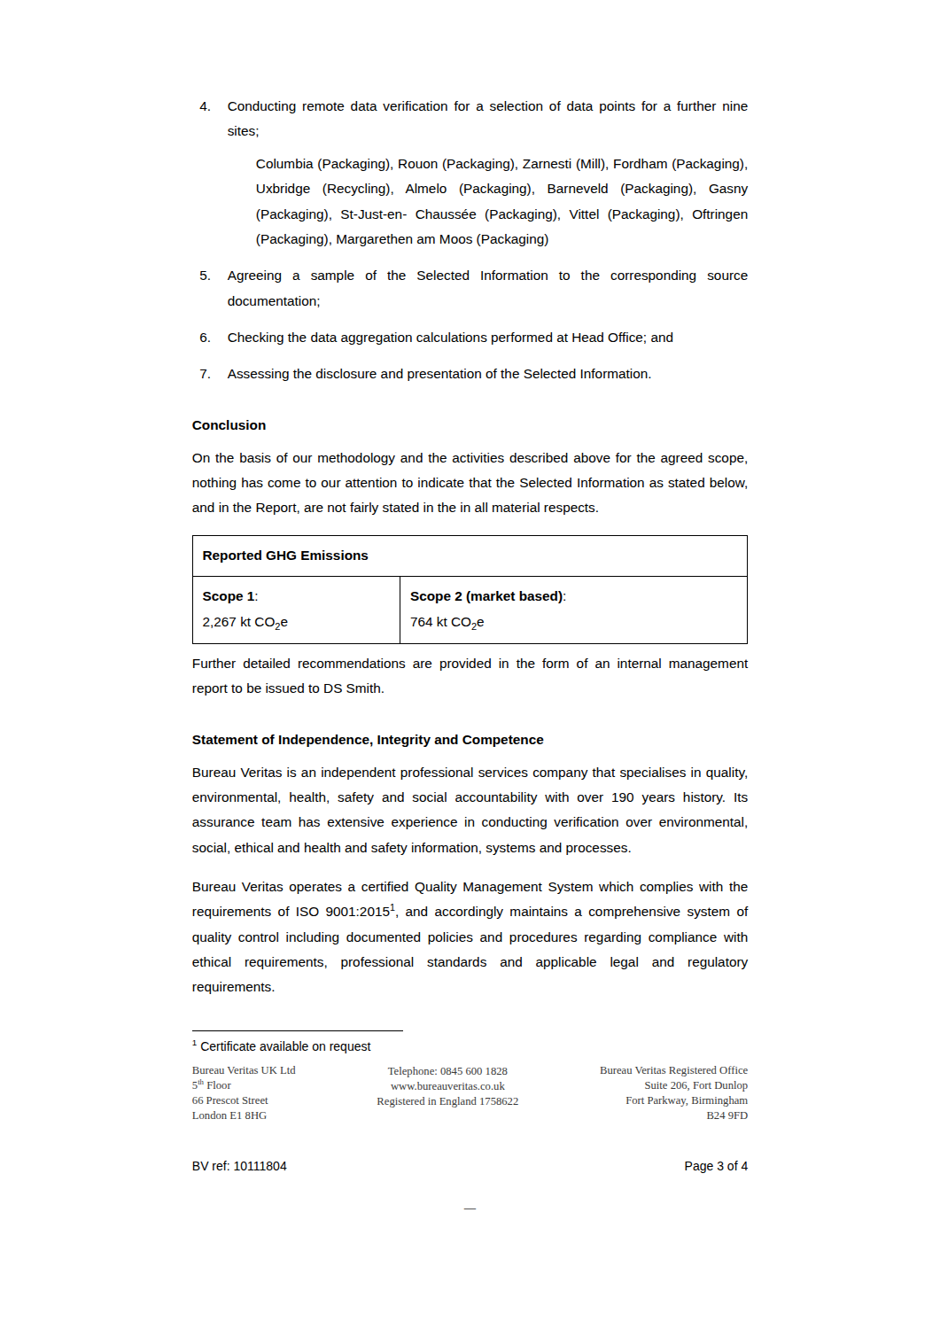4. Conducting remote data verification for a selection of data points for a further nine sites;
Columbia (Packaging), Rouon (Packaging), Zarnesti (Mill), Fordham (Packaging), Uxbridge (Recycling), Almelo (Packaging), Barneveld (Packaging), Gasny (Packaging), St-Just-en- Chaussée (Packaging), Vittel (Packaging), Oftringen (Packaging), Margarethen am Moos (Packaging)
5. Agreeing a sample of the Selected Information to the corresponding source documentation;
6. Checking the data aggregation calculations performed at Head Office; and
7. Assessing the disclosure and presentation of the Selected Information.
Conclusion
On the basis of our methodology and the activities described above for the agreed scope, nothing has come to our attention to indicate that the Selected Information as stated below, and in the Report, are not fairly stated in the in all material respects.
| Reported GHG Emissions |
| Scope 1 : 2,267 kt CO 2 e | Scope 2 (market based) : 764 kt CO 2 e |
Further detailed recommendations are provided in the form of an internal management report to be issued to DS Smith.
Statement of Independence, Integrity and Competence
Bureau Veritas is an independent professional services company that specialises in quality, environmental, health, safety and social accountability with over 190 years history. Its assurance team has extensive experience in conducting verification over environmental, social, ethical and health and safety information, systems and processes.
Bureau Veritas operates a certified Quality Management System which complies with the requirements of ISO 9001:20151, and accordingly maintains a comprehensive system of quality control including documented policies and procedures regarding compliance with ethical requirements, professional standards and applicable legal and regulatory requirements.
1 Certificate available on request
Bureau Veritas UK Ltd
5th Floor
66 Prescot Street
London E1 8HG
Telephone: 0845 600 1828
www.bureauveritas.co.uk
Registered in England 1758622
Bureau Veritas Registered Office
Suite 206, Fort Dunlop
Fort Parkway, Birmingham
B24 9FD
BV ref: 10111804
Page 3 of 4
—